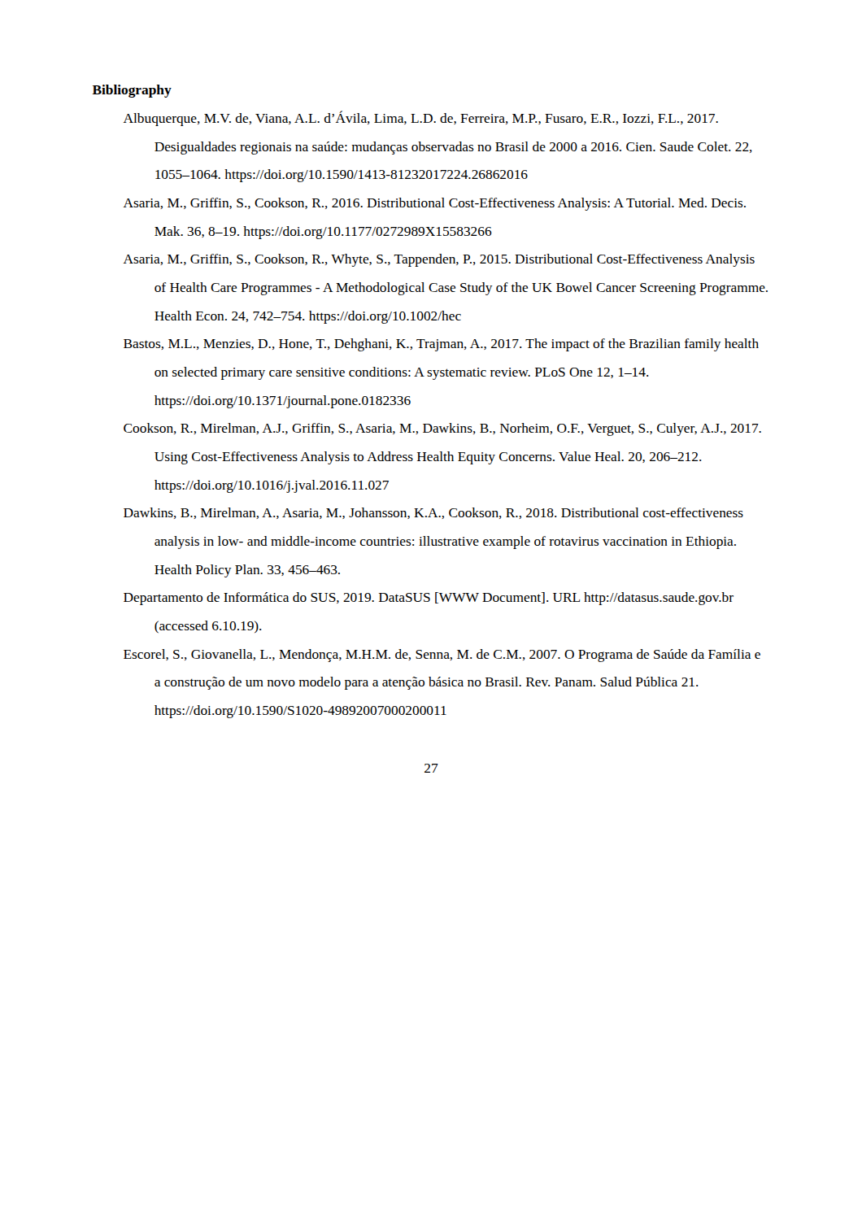Bibliography
Albuquerque, M.V. de, Viana, A.L. d’Ávila, Lima, L.D. de, Ferreira, M.P., Fusaro, E.R., Iozzi, F.L., 2017. Desigualdades regionais na saúde: mudanças observadas no Brasil de 2000 a 2016. Cien. Saude Colet. 22, 1055–1064. https://doi.org/10.1590/1413-81232017224.26862016
Asaria, M., Griffin, S., Cookson, R., 2016. Distributional Cost-Effectiveness Analysis: A Tutorial. Med. Decis. Mak. 36, 8–19. https://doi.org/10.1177/0272989X15583266
Asaria, M., Griffin, S., Cookson, R., Whyte, S., Tappenden, P., 2015. Distributional Cost-Effectiveness Analysis of Health Care Programmes - A Methodological Case Study of the UK Bowel Cancer Screening Programme. Health Econ. 24, 742–754. https://doi.org/10.1002/hec
Bastos, M.L., Menzies, D., Hone, T., Dehghani, K., Trajman, A., 2017. The impact of the Brazilian family health on selected primary care sensitive conditions: A systematic review. PLoS One 12, 1–14. https://doi.org/10.1371/journal.pone.0182336
Cookson, R., Mirelman, A.J., Griffin, S., Asaria, M., Dawkins, B., Norheim, O.F., Verguet, S., Culyer, A.J., 2017. Using Cost-Effectiveness Analysis to Address Health Equity Concerns. Value Heal. 20, 206–212. https://doi.org/10.1016/j.jval.2016.11.027
Dawkins, B., Mirelman, A., Asaria, M., Johansson, K.A., Cookson, R., 2018. Distributional cost-effectiveness analysis in low- and middle-income countries: illustrative example of rotavirus vaccination in Ethiopia. Health Policy Plan. 33, 456–463.
Departamento de Informática do SUS, 2019. DataSUS [WWW Document]. URL http://datasus.saude.gov.br (accessed 6.10.19).
Escorel, S., Giovanella, L., Mendonça, M.H.M. de, Senna, M. de C.M., 2007. O Programa de Saúde da Família e a construção de um novo modelo para a atenção básica no Brasil. Rev. Panam. Salud Pública 21. https://doi.org/10.1590/S1020-49892007000200011
27